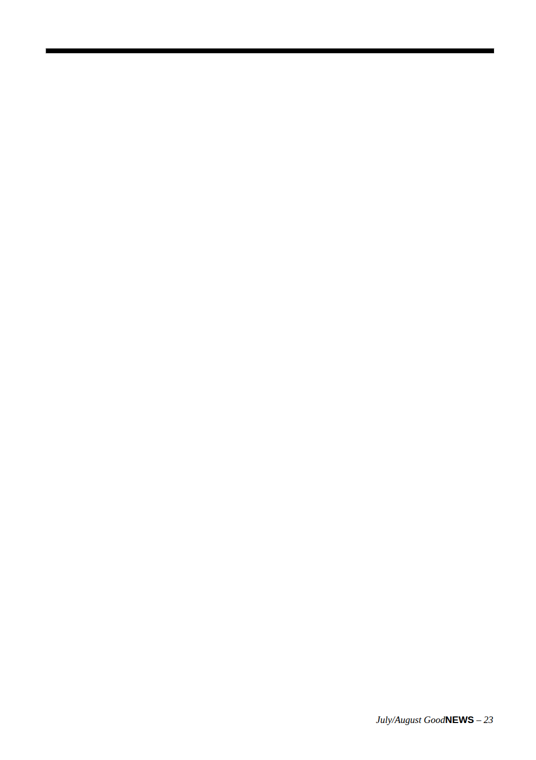July/August Good NEWS – 23